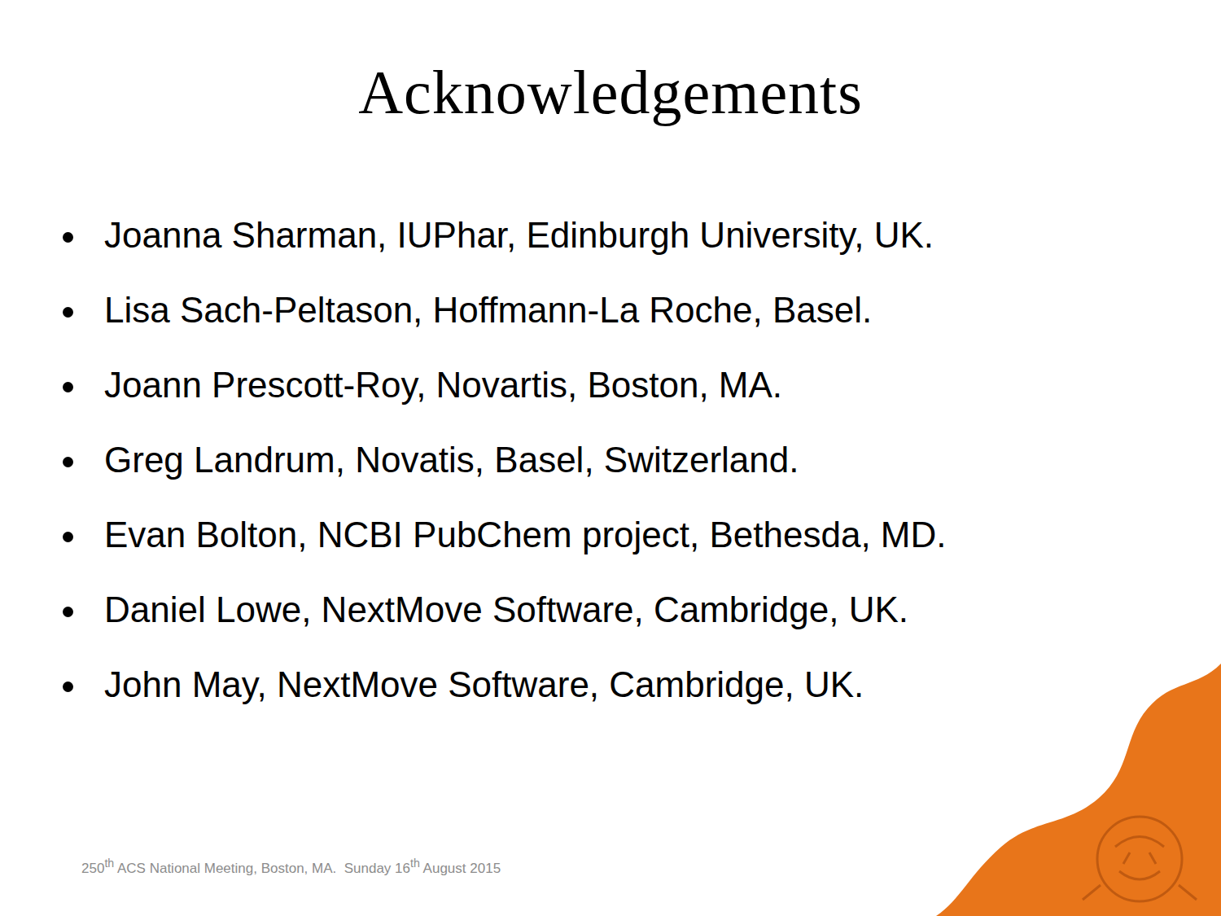Acknowledgements
Joanna Sharman, IUPhar, Edinburgh University, UK.
Lisa Sach-Peltason, Hoffmann-La Roche, Basel.
Joann Prescott-Roy, Novartis, Boston, MA.
Greg Landrum, Novatis, Basel, Switzerland.
Evan Bolton, NCBI PubChem project, Bethesda, MD.
Daniel Lowe, NextMove Software, Cambridge, UK.
John May, NextMove Software, Cambridge, UK.
250th ACS National Meeting, Boston, MA. Sunday 16th August 2015